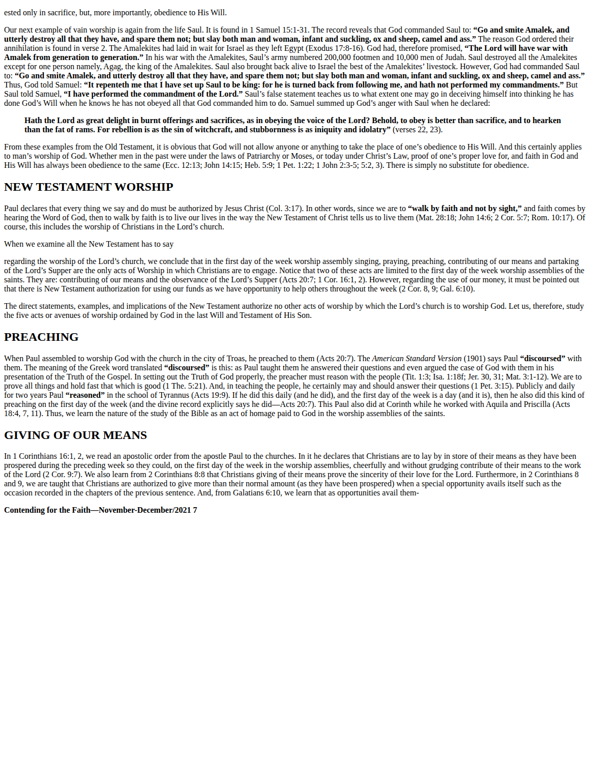ested only in sacrifice, but, more importantly, obedience to His Will.
Our next example of vain worship is again from the life Saul. It is found in 1 Samuel 15:1-31. The record reveals that God commanded Saul to: “Go and smite Amalek, and utterly destroy all that they have, and spare them not; but slay both man and woman, infant and suckling, ox and sheep, camel and ass.” The reason God ordered their annihilation is found in verse 2. The Amalekites had laid in wait for Israel as they left Egypt (Exodus 17:8-16). God had, therefore promised, “The Lord will have war with Amalek from generation to generation.” In his war with the Amalekites, Saul’s army numbered 200,000 footmen and 10,000 men of Judah. Saul destroyed all the Amalekites except for one person namely, Agag, the king of the Amalekites. Saul also brought back alive to Israel the best of the Amalekites’ livestock. However, God had commanded Saul to: “Go and smite Amalek, and utterly destroy all that they have, and spare them not; but slay both man and woman, infant and suckling, ox and sheep, camel and ass.” Thus, God told Samuel: “It repenteth me that I have set up Saul to be king: for he is turned back from following me, and hath not performed my commandments.” But Saul told Samuel, “I have performed the commandment of the Lord.” Saul’s false statement teaches us to what extent one may go in deceiving himself into thinking he has done God’s Will when he knows he has not obeyed all that God commanded him to do. Samuel summed up God’s anger with Saul when he declared:
Hath the Lord as great delight in burnt offerings and sacrifices, as in obeying the voice of the Lord? Behold, to obey is better than sacrifice, and to hearken than the fat of rams. For rebellion is as the sin of witchcraft, and stubbornness is as iniquity and idolatry” (verses 22, 23).
From these examples from the Old Testament, it is obvious that God will not allow anyone or anything to take the place of one’s obedience to His Will. And this certainly applies to man’s worship of God. Whether men in the past were under the laws of Patriarchy or Moses, or today under Christ’s Law, proof of one’s proper love for, and faith in God and His Will has always been obedience to the same (Ecc. 12:13; John 14:15; Heb. 5:9; 1 Pet. 1:22; 1 John 2:3-5; 5:2, 3). There is simply no substitute for obedience.
NEW TESTAMENT WORSHIP
Paul declares that every thing we say and do must be authorized by Jesus Christ (Col. 3:17). In other words, since we are to “walk by faith and not by sight,” and faith comes by hearing the Word of God, then to walk by faith is to live our lives in the way the New Testament of Christ tells us to live them (Mat. 28:18; John 14:6; 2 Cor. 5:7; Rom. 10:17). Of course, this includes the worship of Christians in the Lord’s church.
When we examine all the New Testament has to say
regarding the worship of the Lord’s church, we conclude that in the first day of the week worship assembly singing, praying, preaching, contributing of our means and partaking of the Lord’s Supper are the only acts of Worship in which Christians are to engage. Notice that two of these acts are limited to the first day of the week worship assemblies of the saints. They are: contributing of our means and the observance of the Lord’s Supper (Acts 20:7; 1 Cor. 16:1, 2). However, regarding the use of our money, it must be pointed out that there is New Testament authorization for using our funds as we have opportunity to help others throughout the week (2 Cor. 8, 9; Gal. 6:10).
The direct statements, examples, and implications of the New Testament authorize no other acts of worship by which the Lord’s church is to worship God. Let us, therefore, study the five acts or avenues of worship ordained by God in the last Will and Testament of His Son.
PREACHING
When Paul assembled to worship God with the church in the city of Troas, he preached to them (Acts 20:7). The American Standard Version (1901) says Paul “discoursed” with them. The meaning of the Greek word translated “discoursed” is this: as Paul taught them he answered their questions and even argued the case of God with them in his presentation of the Truth of the Gospel. In setting out the Truth of God properly, the preacher must reason with the people (Tit. 1:3; Isa. 1:18f; Jer. 30, 31; Mat. 3:1-12). We are to prove all things and hold fast that which is good (1 The. 5:21). And, in teaching the people, he certainly may and should answer their questions (1 Pet. 3:15). Publicly and daily for two years Paul “reasoned” in the school of Tyrannus (Acts 19:9). If he did this daily (and he did), and the first day of the week is a day (and it is), then he also did this kind of preaching on the first day of the week (and the divine record explicitly says he did—Acts 20:7). This Paul also did at Corinth while he worked with Aquila and Priscilla (Acts 18:4, 7, 11). Thus, we learn the nature of the study of the Bible as an act of homage paid to God in the worship assemblies of the saints.
GIVING OF OUR MEANS
In 1 Corinthians 16:1, 2, we read an apostolic order from the apostle Paul to the churches. In it he declares that Christians are to lay by in store of their means as they have been prospered during the preceding week so they could, on the first day of the week in the worship assemblies, cheerfully and without grudging contribute of their means to the work of the Lord (2 Cor. 9:7). We also learn from 2 Corinthians 8:8 that Christians giving of their means prove the sincerity of their love for the Lord. Furthermore, in 2 Corinthians 8 and 9, we are taught that Christians are authorized to give more than their normal amount (as they have been prospered) when a special opportunity avails itself such as the occasion recorded in the chapters of the previous sentence. And, from Galatians 6:10, we learn that as opportunities avail them-
Contending for the Faith—November-December/2021 7